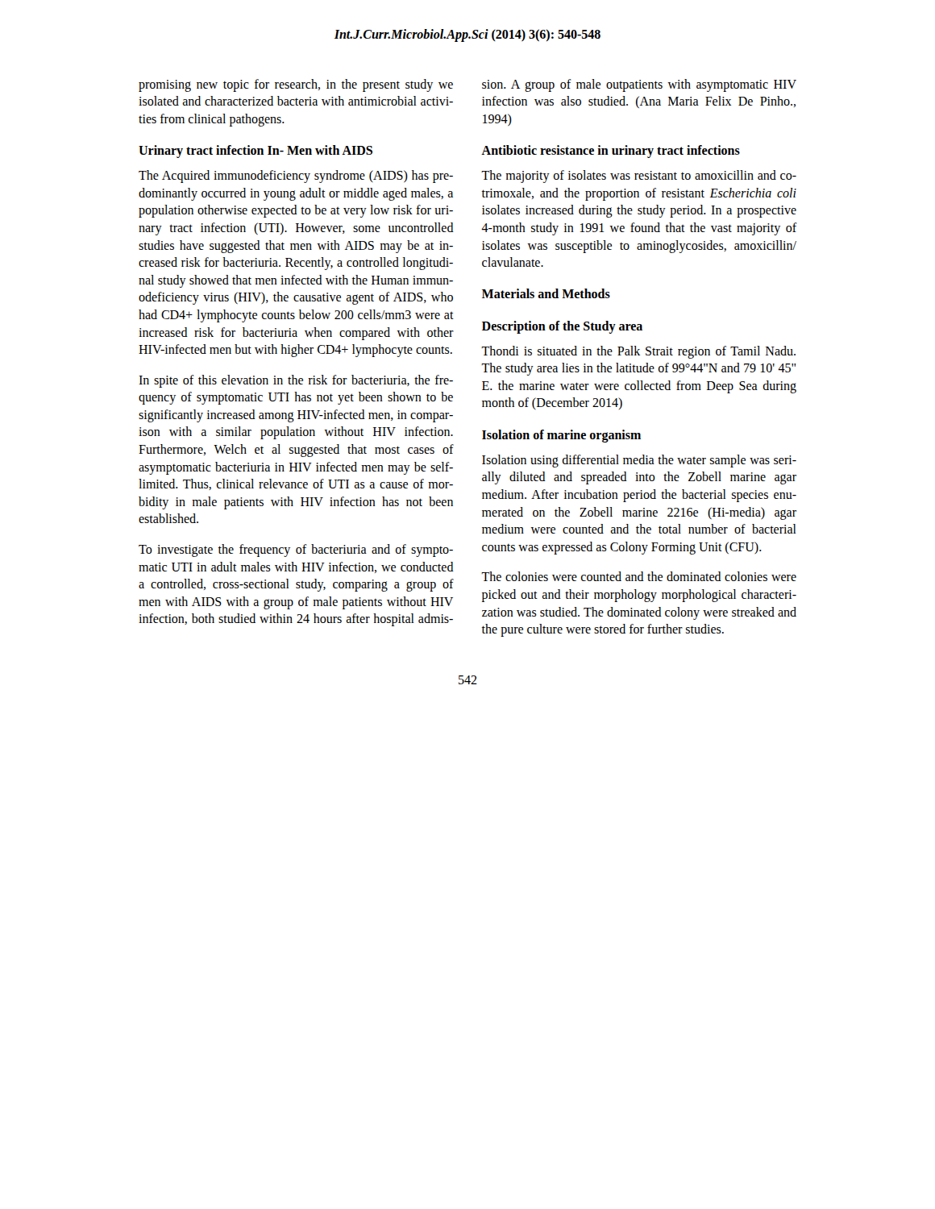Int.J.Curr.Microbiol.App.Sci (2014) 3(6): 540-548
promising new topic for research, in the present study we isolated and characterized bacteria with antimicrobial activities from clinical pathogens.
Urinary tract infection In- Men with AIDS
The Acquired immunodeficiency syndrome (AIDS) has predominantly occurred in young adult or middle aged males, a population otherwise expected to be at very low risk for urinary tract infection (UTI). However, some uncontrolled studies have suggested that men with AIDS may be at increased risk for bacteriuria. Recently, a controlled longitudinal study showed that men infected with the Human immunodeficiency virus (HIV), the causative agent of AIDS, who had CD4+ lymphocyte counts below 200 cells/mm3 were at increased risk for bacteriuria when compared with other HIV-infected men but with higher CD4+ lymphocyte counts.
In spite of this elevation in the risk for bacteriuria, the frequency of symptomatic UTI has not yet been shown to be significantly increased among HIV-infected men, in comparison with a similar population without HIV infection. Furthermore, Welch et al suggested that most cases of asymptomatic bacteriuria in HIV infected men may be self-limited. Thus, clinical relevance of UTI as a cause of morbidity in male patients with HIV infection has not been established.
To investigate the frequency of bacteriuria and of symptomatic UTI in adult males with HIV infection, we conducted a controlled, cross-sectional study, comparing a group of men with AIDS with a group of male patients without HIV infection, both studied within 24 hours after hospital admission. A group of male outpatients with asymptomatic HIV infection was also studied. (Ana Maria Felix De Pinho., 1994)
Antibiotic resistance in urinary tract infections
The majority of isolates was resistant to amoxicillin and co-trimoxale, and the proportion of resistant Escherichia coli isolates increased during the study period. In a prospective 4-month study in 1991 we found that the vast majority of isolates was susceptible to aminoglycosides, amoxicillin/ clavulanate.
Materials and Methods
Description of the Study area
Thondi is situated in the Palk Strait region of Tamil Nadu. The study area lies in the latitude of 99°44"N and 79 10' 45" E. the marine water were collected from Deep Sea during month of (December 2014)
Isolation of marine organism
Isolation using differential media the water sample was serially diluted and spreaded into the Zobell marine agar medium. After incubation period the bacterial species enumerated on the Zobell marine 2216e (Hi-media) agar medium were counted and the total number of bacterial counts was expressed as Colony Forming Unit (CFU).
The colonies were counted and the dominated colonies were picked out and their morphology morphological characterization was studied. The dominated colony were streaked and the pure culture were stored for further studies.
542